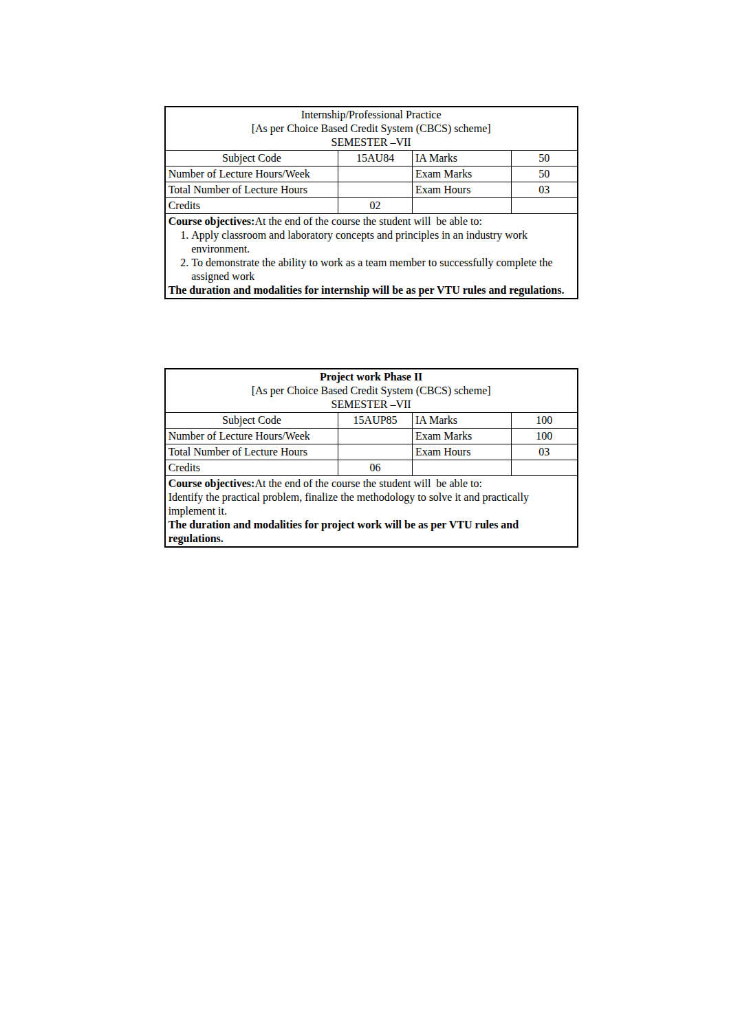| Internship/Professional Practice [As per Choice Based Credit System (CBCS) scheme] SEMESTER –VII |
| Subject Code | 15AU84 | IA Marks | 50 |
| Number of Lecture Hours/Week | | Exam Marks | 50 |
| Total Number of Lecture Hours | | Exam Hours | 03 |
| Credits | 02 | | |
| Course objectives: At the end of the course the student will be able to: Apply classroom and laboratory concepts and principles in an industry work environment. To demonstrate the ability to work as a team member to successfully complete the assigned work The duration and modalities for internship will be as per VTU rules and regulations. |
| Project work Phase II [As per Choice Based Credit System (CBCS) scheme] SEMESTER –VII |
| Subject Code | 15AUP85 | IA Marks | 100 |
| Number of Lecture Hours/Week | | Exam Marks | 100 |
| Total Number of Lecture Hours | | Exam Hours | 03 |
| Credits | 06 | | |
| Course objectives: At the end of the course the student will be able to: Identify the practical problem, finalize the methodology to solve it and practically implement it. The duration and modalities for project work will be as per VTU rules and regulations. |